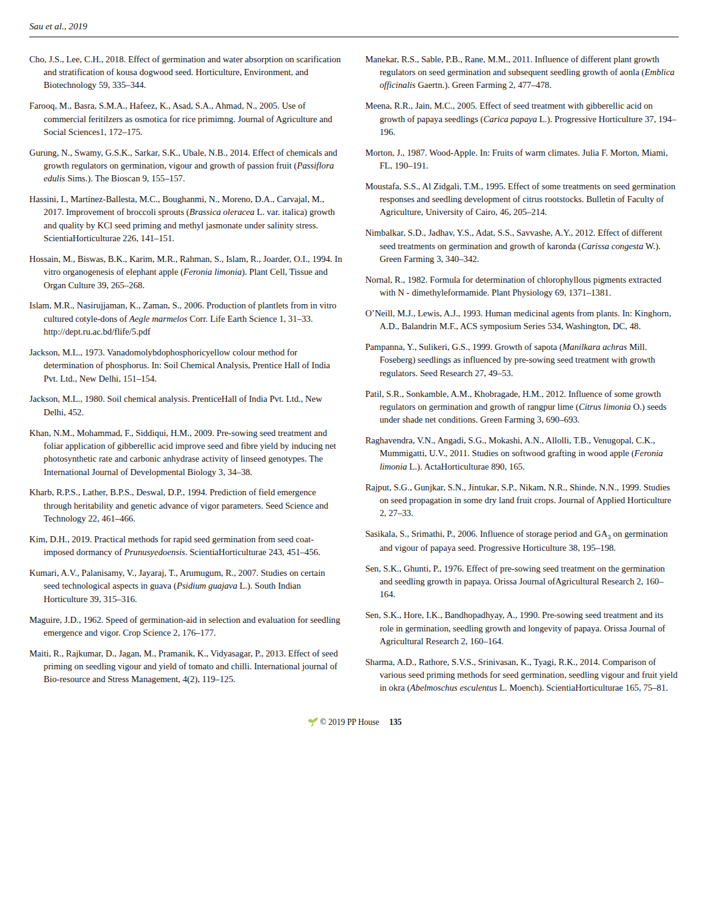Sau et al., 2019
Cho, J.S., Lee, C.H., 2018. Effect of germination and water absorption on scarification and stratification of kousa dogwood seed. Horticulture, Environment, and Biotechnology 59, 335–344.
Farooq, M., Basra, S.M.A., Hafeez, K., Asad, S.A., Ahmad, N., 2005. Use of commercial feritilzers as osmotica for rice primimng. Journal of Agriculture and Social Sciences1, 172–175.
Gurung, N., Swamy, G.S.K., Sarkar, S.K., Ubale, N.B., 2014. Effect of chemicals and growth regulators on germination, vigour and growth of passion fruit (Passiflora edulis Sims.). The Bioscan 9, 155–157.
Hassini, I., Martínez-Ballesta, M.C., Boughanmi, N., Moreno, D.A., Carvajal, M., 2017. Improvement of broccoli sprouts (Brassica oleracea L. var. italica) growth and quality by KCl seed priming and methyl jasmonate under salinity stress. ScientiaHorticulturae 226, 141–151.
Hossain, M., Biswas, B.K., Karim, M.R., Rahman, S., Islam, R., Joarder, O.I., 1994. In vitro organogenesis of elephant apple (Feronia limonia). Plant Cell, Tissue and Organ Culture 39, 265–268.
Islam, M.R., Nasirujjaman, K., Zaman, S., 2006. Production of plantlets from in vitro cultured cotyle-dons of Aegle marmelos Corr. Life Earth Science 1, 31–33. http://dept.ru.ac.bd/flife/5.pdf
Jackson, M.L., 1973. Vanadomolybdophosphoricyellow colour method for determination of phosphorus. In: Soil Chemical Analysis, Prentice Hall of India Pvt. Ltd., New Delhi, 151–154.
Jackson, M.L., 1980. Soil chemical analysis. PrenticeHall of India Pvt. Ltd., New Delhi, 452.
Khan, N.M., Mohammad, F., Siddiqui, H.M., 2009. Pre-sowing seed treatment and foliar application of gibberellic acid improve seed and fibre yield by inducing net photosynthetic rate and carbonic anhydrase activity of linseed genotypes. The International Journal of Developmental Biology 3, 34–38.
Kharb, R.P.S., Lather, B.P.S., Deswal, D.P., 1994. Prediction of field emergence through heritability and genetic advance of vigor parameters. Seed Science and Technology 22, 461–466.
Kim, D.H., 2019. Practical methods for rapid seed germination from seed coat-imposed dormancy of Prunusyedoensis. ScientiaHorticulturae 243, 451–456.
Kumari, A.V., Palanisamy, V., Jayaraj, T., Arumugum, R., 2007. Studies on certain seed technological aspects in guava (Psidium guajava L.). South Indian Horticulture 39, 315–316.
Maguire, J.D., 1962. Speed of germination-aid in selection and evaluation for seedling emergence and vigor. Crop Science 2, 176–177.
Maiti, R., Rajkumar, D., Jagan, M., Pramanik, K., Vidyasagar, P., 2013. Effect of seed priming on seedling vigour and yield of tomato and chilli. International journal of Bio-resource and Stress Management, 4(2), 119–125.
Manekar, R.S., Sable, P.B., Rane, M.M., 2011. Influence of different plant growth regulators on seed germination and subsequent seedling growth of aonla (Emblica officinalis Gaertn.). Green Farming 2, 477–478.
Meena, R.R., Jain, M.C., 2005. Effect of seed treatment with gibberellic acid on growth of papaya seedlings (Carica papaya L.). Progressive Horticulture 37, 194–196.
Morton, J., 1987. Wood-Apple. In: Fruits of warm climates. Julia F. Morton, Miami, FL, 190–191.
Moustafa, S.S., Al Zidgali, T.M., 1995. Effect of some treatments on seed germination responses and seedling development of citrus rootstocks. Bulletin of Faculty of Agriculture, University of Cairo, 46, 205–214.
Nimbalkar, S.D., Jadhav, Y.S., Adat, S.S., Savvashe, A.Y., 2012. Effect of different seed treatments on germination and growth of karonda (Carissa congesta W.). Green Farming 3, 340–342.
Nornal, R., 1982. Formula for determination of chlorophyllous pigments extracted with N - dimethyleformamide. Plant Physiology 69, 1371–1381.
O’Neill, M.J., Lewis, A.J., 1993. Human medicinal agents from plants. In: Kinghorn, A.D., Balandrin M.F., ACS symposium Series 534, Washington, DC, 48.
Pampanna, Y., Sulikeri, G.S., 1999. Growth of sapota (Manilkara achras Mill. Foseberg) seedlings as influenced by pre-sowing seed treatment with growth regulators. Seed Research 27, 49–53.
Patil, S.R., Sonkamble, A.M., Khobragade, H.M., 2012. Influence of some growth regulators on germination and growth of rangpur lime (Citrus limonia O.) seeds under shade net conditions. Green Farming 3, 690–693.
Raghavendra, V.N., Angadi, S.G., Mokashi, A.N., Allolli, T.B., Venugopal, C.K., Mummigatti, U.V., 2011. Studies on softwood grafting in wood apple (Feronia limonia L.). ActaHorticulturae 890, 165.
Rajput, S.G., Gunjkar, S.N., Jintukar, S.P., Nikam, N.R., Shinde, N.N., 1999. Studies on seed propagation in some dry land fruit crops. Journal of Applied Horticulture 2, 27–33.
Sasikala, S., Srimathi, P., 2006. Influence of storage period and GA3 on germination and vigour of papaya seed. Progressive Horticulture 38, 195–198.
Sen, S.K., Ghunti, P., 1976. Effect of pre-sowing seed treatment on the germination and seedling growth in papaya. Orissa Journal ofAgricultural Research 2, 160–164.
Sen, S.K., Hore, I.K., Bandhopadhyay, A., 1990. Pre-sowing seed treatment and its role in germination, seedling growth and longevity of papaya. Orissa Journal of Agricultural Research 2, 160–164.
Sharma, A.D., Rathore, S.V.S., Srinivasan, K., Tyagi, R.K., 2014. Comparison of various seed priming methods for seed germination, seedling vigour and fruit yield in okra (Abelmoschus esculentus L. Moench). ScientiaHorticulturae 165, 75–81.
🌱© 2019 PP House135